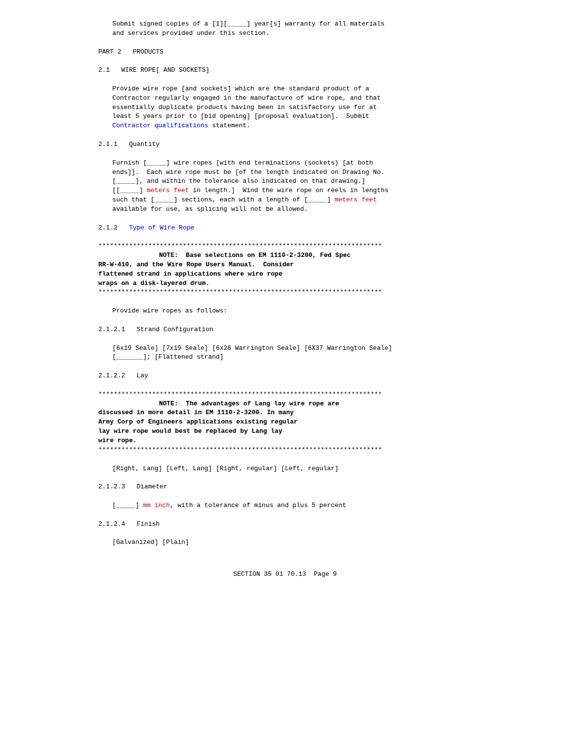Submit signed copies of a [1][_____] year[s] warranty for all materials and services provided under this section.
PART 2 PRODUCTS
2.1 WIRE ROPE[ AND SOCKETS]
Provide wire rope [and sockets] which are the standard product of a Contractor regularly engaged in the manufacture of wire rope, and that essentially duplicate products having been in satisfactory use for at least 5 years prior to [bid opening] [proposal evaluation]. Submit Contractor qualifications statement.
2.1.1 Quantity
Furnish [_____] wire ropes [with end terminations (sockets) [at both ends]]. Each wire rope must be [of the length indicated on Drawing No. [_____], and within the tolerance also indicated on that drawing.] [[_____] meters feet in length.] Wind the wire rope on reels in lengths such that [_____] sections, each with a length of [_____] meters feet available for use, as splicing will not be allowed.
2.1.2 Type of Wire Rope
************************************************************************** NOTE: Base selections on EM 1110-2-3200, Fed Spec RR-W-410, and the Wire Rope Users Manual. Consider flattened strand in applications where wire rope wraps on a disk-layered drum. **************************************************************************
Provide wire ropes as follows:
2.1.2.1 Strand Configuration
[6x19 Seale] [7x19 Seale] [6x26 Warrington Seale] [6X37 Warrington Seale] [_______]; [Flattened strand]
2.1.2.2 Lay
************************************************************************** NOTE: The advantages of Lang lay wire rope are discussed in more detail in EM 1110-2-3200. In many Army Corp of Engineers applications existing regular lay wire rope would best be replaced by Lang lay wire rope. **************************************************************************
[Right, Lang] [Left, Lang] [Right, regular] [Left, regular]
2.1.2.3 Diameter
[_____] mm inch, with a tolerance of minus and plus 5 percent
2.1.2.4 Finish
[Galvanized] [Plain]
SECTION 35 01 70.13 Page 9